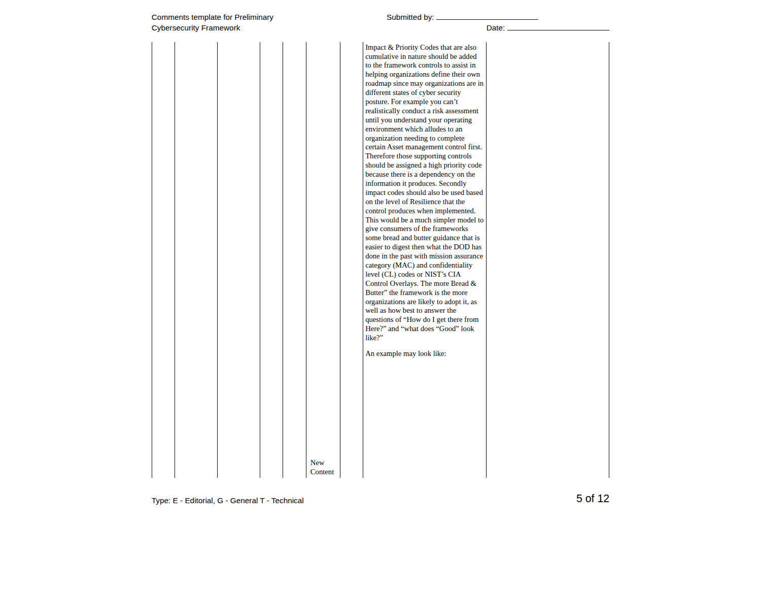Comments template for Preliminary
Cybersecurity Framework
Submitted by: Date:
| | | | | | New Content | | Impact & Priority Codes that are also cumulative in nature should be added to the framework controls to assist in helping organizations define their own roadmap since may organizations are in different states of cyber security posture. For example you can’t realistically conduct a risk assessment until you understand your operating environment which alludes to an organization needing to complete certain Asset management control first. Therefore those supporting controls should be assigned a high priority code because there is a dependency on the information it produces. Secondly impact codes should also be used based on the level of Resilience that the control produces when implemented. This would be a much simpler model to give consumers of the frameworks some bread and butter guidance that is easier to digest then what the DOD has done in the past with mission assurance category (MAC) and confidentiality level (CL) codes or NIST’s CIA Control Overlays. The more Bread & Butter” the framework is the more organizations are likely to adopt it, as well as how best to answer the questions of “How do I get there from Here?” and “what does “Good” look like?” An example may look like: | |
Type: E - Editorial, G - General T - Technical
5 of 12